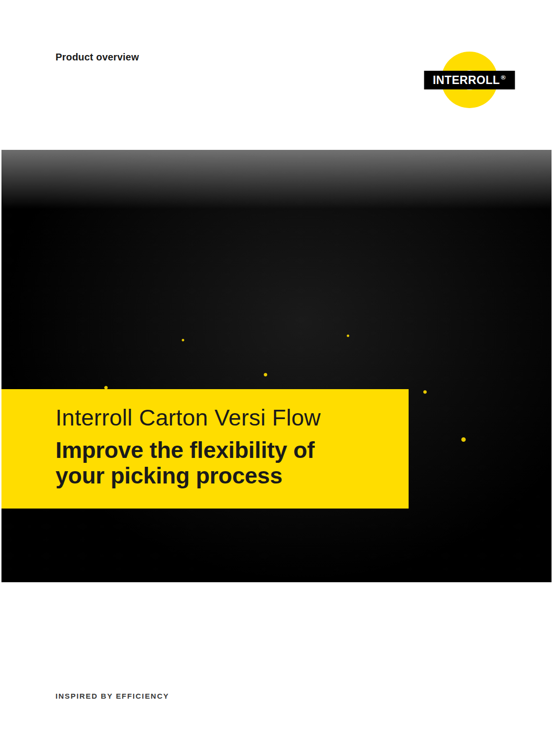Product overview
INTERROLL®
Interroll Carton Versi Flow
Improve the flexibility of
your picking process
INSPIRED BY EFFICIENCY